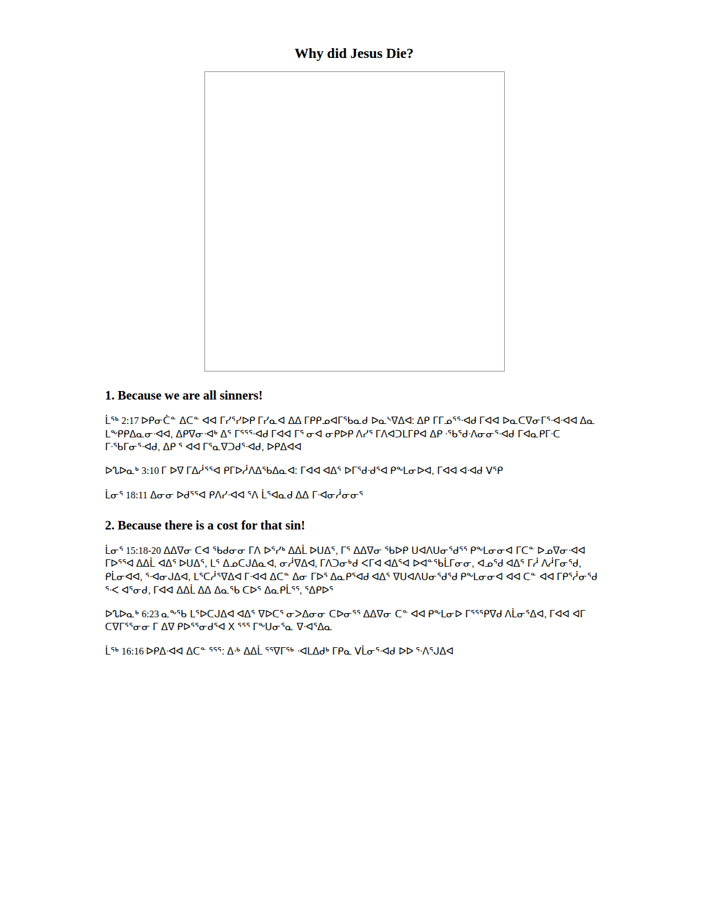Why did Jesus Die?
1. Because we are all sinners!
ᒫᕐᒃ 2:17 ᐅᑭᓂᑖᓐ ᐃᑕᓐ ᐊᐊ ᒥᓯᕐᓯᐅᑭ ᒥᓯᓇᐊ ᐃᐃ ᒥᑭᑭᓄᐊᒥᖃᓇᑯ ᐅᓇᔅᐁᐃᐊ: ᐃᑭ ᒥᒥᓄᕐᕐᐧᐊᑯ ᒥᐊᐊ ᐅᓇᑕᐁᓂᒥᕐᐧᐊᐧᐊᐊ ᐃᓇ ᒪᖕᑭᑭᐃᓇᓂᐧᐊᐊ, ᐃᑭᐁᓂᐧᐊᒃ ᐃᕐ ᒥᕐᕐᕐᐧᐊᑯ ᒥᐊᐊ ᒥᕐ ᓂᐊ ᓂᑭᐅᑭ ᐱᓯᕐ ᒥᐱᐊᑐᒪᒥᑭᐊ ᐃᑭ ᐧᖃᕐᑯᐧᐱᓂᓂᕐᐧᐊᑯ ᒥᐊᓇᑭᒥᐧᑕ ᒥᐧᖃᒥᓂᕐᐧᐊᑯ, ᐃᑭ ᕐ ᐊᐊ ᒥᕐᓇᐁᑐᑯᕐᐧᐊᑯ, ᐅᑭᐃᐊᐊ
ᐅᔐᐅᓇᒃ 3:10 ᒥ ᐅᐁ ᒥᐃᓲᕐᕐᐊ ᑭᒥᐅᓲᐱᐃᖃᐃᓇᐊ: ᒥᐊᐊ ᐊᐃᕐ ᐅᒥᕐᑯᐧᑯᕐᐊ ᑭᖕᒪᓂᐅᐊ, ᒥᐊᐊ ᐊᐧᐊᑯ ᐯᕐᑭ
ᒫᓂᕐ 18:11 ᐃᓂᓂ ᐅᑯᕐᕐᐊ ᑭᐱᓯᐧᐊᐊ ᕐᐱ ᒫᕐᐊᓇᑯ ᐃᐃ ᒥᐧᐊᓂᓲᓂᓂᕐ
2. Because there is a cost for that sin!
ᒫᓂᕐ 15:18-20 ᐃᐃᐁᓂ ᑕᐊ ᖃᑯᓂᓂ ᒥᐱ ᐅᕐᓯᒃ ᐃᐃᒫ ᐅᑌᐃᕐ, ᒥᕐ ᐃᐃᐁᓂ ᖃᐅᑭ ᑌᐊᐱᑌᓂᕐᑯᕐᕐ ᑭᖕᒪᓂᓂᐊ ᒥᑕᓐ ᐅᓄᐁᓂᐧᐊᐊ ᒥᐅᕐᕐᐊ ᐃᐃᒫ ᐊᐃᕐ ᐅᑌᐃᕐ, ᒪᕐ ᐃᓄᑕᒍᐃᓇᐊ, ᓂᓲᐁᐃᐊ, ᒥᐱᑐᓂᒃᑯ ᐸᒥᐊ ᐊᐃᕐᐊ ᐅᐊᓐᖃᒫᒥᓂᓂ, ᐊᓄᕐᑯ ᐊᐃᕐ ᒥᓲ ᐱᓲᒥᓂᕐᑯ, ᑭᒫᓂᐊᐊ, ᕐᐧᐊᓂᒍᐃᐊ, ᒪᕐᑕᓲᕐᐁᐃᐊ ᒥᐧᐊᐊ ᐃᑕᓐ ᐃᓂ ᒥᐅᕐ ᐃᓇᑭᕐᐊᑯ ᐊᐃᕐ ᐁᑌᐊᐱᑌᓂᕐᑯᕐᑯ ᑭᖕᒪᓂᓂᐊ ᐊᐊ ᑕᓐ ᐊᐊ ᒥᑭᕐᓲᓂᕐᑯ ᕐᐧᐸ ᐊᕐᓂᑯ, ᒥᐊᐊ ᐃᐃᒫ ᐃᐃ ᐃᓇᖃ ᑕᐅᕐ ᐃᓇᑭᒫᕐᕐ, ᕐᐃᑭᐅᕐ
ᐅᔐᐅᓇᒃ 6:23 ᓇᖕᖃ ᒪᕐᐅᑕᒍᐃᐊ ᐊᐃᕐ ᐁᐅᑕᕐ ᓂᐳᐃᓂᓂ ᑕᐅᓂᕐᕐ ᐃᐃᐁᓂ ᑕᓐ ᐊᐊ ᑭᖕᒪᓂᐅ ᒥᕐᕐᕐᑭᐁᑯ ᐱᒫᓂᕐᐃᐊ, ᒥᐊᐊ ᐊᒥ ᑕᐁᒥᕐᕐᓂᓂ ᒥ ᐃᐁ ᑭᐅᕐᕐᓂᑯᕐᐊ X ᕐᕐᕐ ᒥᖕᑌᓂᕐᓇ ᐁᐧᐊᕐᐃᓇ
ᒫᕐᒃ 16:16 ᐅᑭᐃᐧᐊᐊ ᐃᑕᓐ ᕐᕐᕐ: ᐃᐧᒃ ᐃᐃᒫ ᕐᕐᐁᒥᕐᒃ ᐧᐊᒪᐃᑯᒃ ᒥᑭᓇ ᐯᒫᓂᕐᐧᐊᑯ ᐅᐅ ᕐᐧᐱᕐᒍᐃᐊ